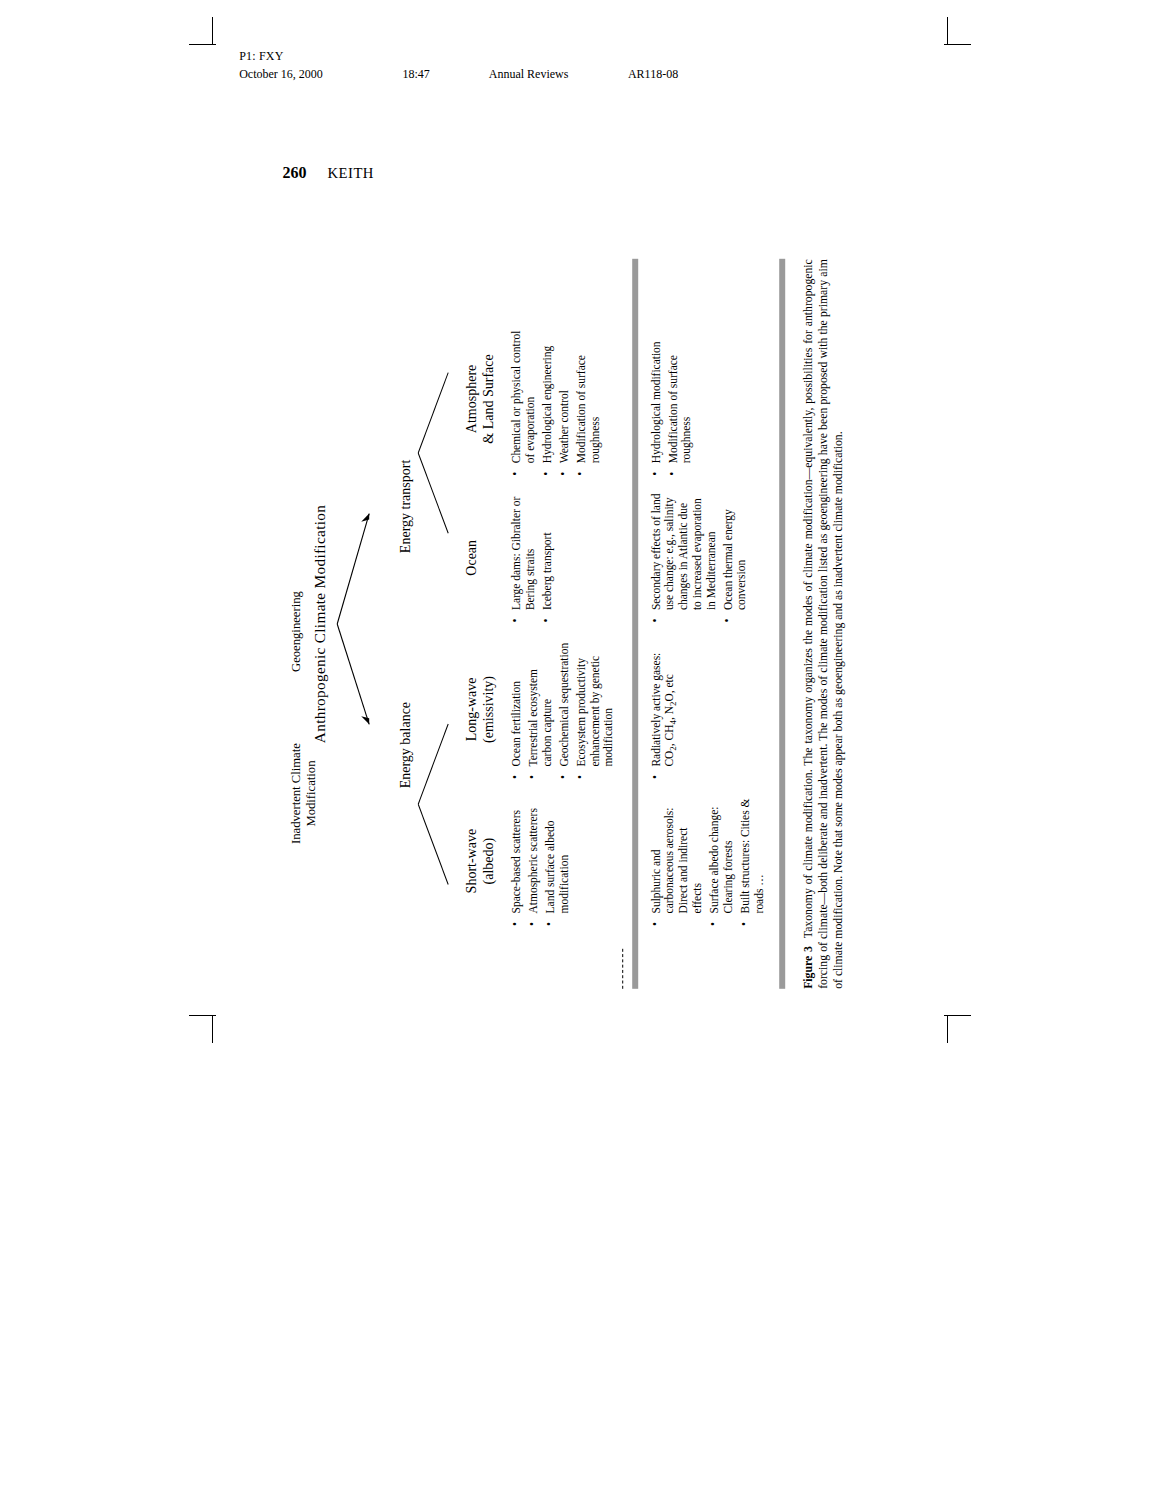P1: FXY
October 16, 2000 18:47 Annual Reviews AR118-08
260 KEITH
Anthropogenic Climate Modification
Energy balance Energy transport
Short-wave(albedo)
Long-wave(emissivity)
Ocean
Atmosphere& Land Surface
Space-based scatterers
Atmospheric scatterers
Land surface albedo modification
Ocean fertilization
Terrestrial ecosystem carbon capture
Geochemical sequestration
Ecosystem productivity enhancement by genetic modification
Large dams: Gibralter or Bering straits
Iceberg transport
Chemical or physical control of evaporation
Hydrological engineering
Weather control
Modification of surface roughness
Sulphuric and carbonaceous aerosols: Direct and indirect effects
Surface albedo change: Clearing forests
Built structures: Cities & roads …
Radiatively active gases: CO2, CH4, N2 O, etc
Secondary effects of land use change: e.g., salinity changes in Atlantic due to increased evaporation in Mediterranean
Ocean thermal energy conversion
Hydrological modification
Modification of surface roughness
Figure 3 Taxonomy of climate modification. The taxonomy organizes the modes of climate modification—equivalently, possibilities for anthropogenic forcing of climate—both deliberate and inadvertent. The modes of climate modification listed as geoengineering have been proposed with the primary aim of climate modification. Note that some modes appear both as geoengineering and as inadvertent climate modification.
Geoengineering
Inadvertent Climate
Modification